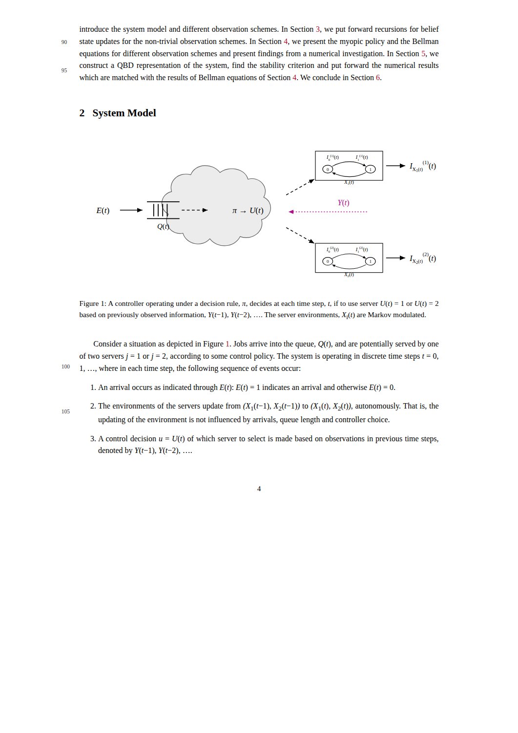introduce the system model and different observation schemes. In Section 3, we put forward recursions for belief state updates for the non-trivial observation schemes. In Section 4, we present the myopic policy and the Bellman equations for different observation schemes and present findings from a numerical investigation. In Section 5, we construct a QBD representation of the system, find the stability criterion and put forward the numerical results which are matched with the results of Bellman equations of Section 4. We conclude in Section 6.
90 95
2 System Model
π → U(t) E(t) Q(t) Y(t) I0(1)(t) I1(1)(t) 0 1 X1(t) IX1(t)(1)(t) I0(2)(t) I1(2)(t) 0 1 X2(t) IX2(t)(2)(t)
Figure 1: A controller operating under a decision rule, π, decides at each time step, t, if to use server U(t) = 1 or U(t) = 2 based on previously observed information, Y(t−1), Y(t−2), …. The server environments, Xi(t) are Markov modulated.
Consider a situation as depicted in Figure 1. Jobs arrive into the queue, Q(t), and are potentially served by one of two servers j = 1 or j = 2, according to some control policy. The system is operating in discrete time steps t = 0, 1, …, where in each time step, the following sequence of events occur:
100
An arrival occurs as indicated through E(t): E(t) = 1 indicates an arrival and otherwise E(t) = 0.
The environments of the servers update from (X1(t−1), X2(t−1)) to (X1(t), X2(t)), autonomously. That is, the updating of the environment is not influenced by arrivals, queue length and controller choice.
A control decision u = U(t) of which server to select is made based on observations in previous time steps, denoted by Y(t−1), Y(t−2), ….
105
4